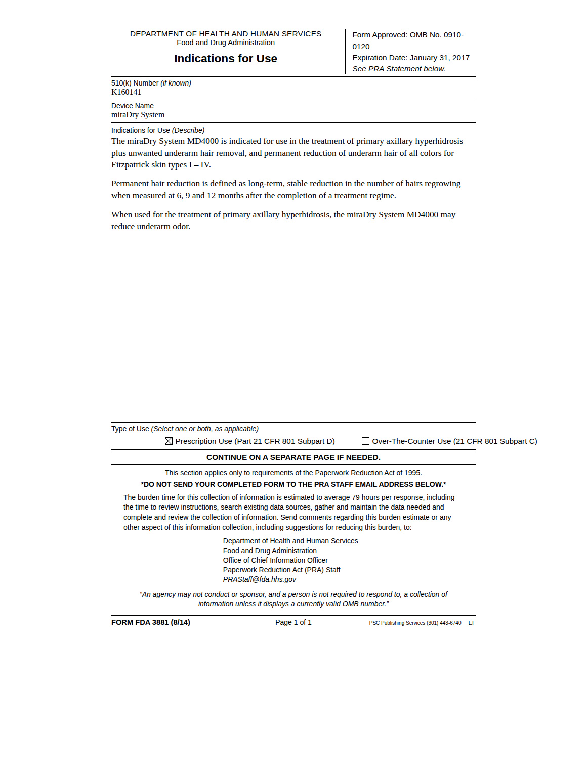DEPARTMENT OF HEALTH AND HUMAN SERVICES
Food and Drug Administration
Indications for Use
Form Approved: OMB No. 0910-0120
Expiration Date: January 31, 2017
See PRA Statement below.
510(k) Number (if known)
K160141
Device Name
miraDry System
Indications for Use (Describe)
The miraDry System MD4000 is indicated for use in the treatment of primary axillary hyperhidrosis plus unwanted underarm hair removal, and permanent reduction of underarm hair of all colors for Fitzpatrick skin types I – IV.
Permanent hair reduction is defined as long-term, stable reduction in the number of hairs regrowing when measured at 6, 9 and 12 months after the completion of a treatment regime.
When used for the treatment of primary axillary hyperhidrosis, the miraDry System MD4000 may reduce underarm odor.
Type of Use (Select one or both, as applicable)
Prescription Use (Part 21 CFR 801 Subpart D) Over-The-Counter Use (21 CFR 801 Subpart C)
CONTINUE ON A SEPARATE PAGE IF NEEDED.
This section applies only to requirements of the Paperwork Reduction Act of 1995.
*DO NOT SEND YOUR COMPLETED FORM TO THE PRA STAFF EMAIL ADDRESS BELOW.*
The burden time for this collection of information is estimated to average 79 hours per response, including the time to review instructions, search existing data sources, gather and maintain the data needed and complete and review the collection of information. Send comments regarding this burden estimate or any other aspect of this information collection, including suggestions for reducing this burden, to:
Department of Health and Human Services
Food and Drug Administration
Office of Chief Information Officer
Paperwork Reduction Act (PRA) Staff
PRAStaff@fda.hhs.gov
“An agency may not conduct or sponsor, and a person is not required to respond to, a collection of information unless it displays a currently valid OMB number.”
FORM FDA 3881 (8/14)
Page 1 of 1
PSC Publishing Services (301) 443-6740EF